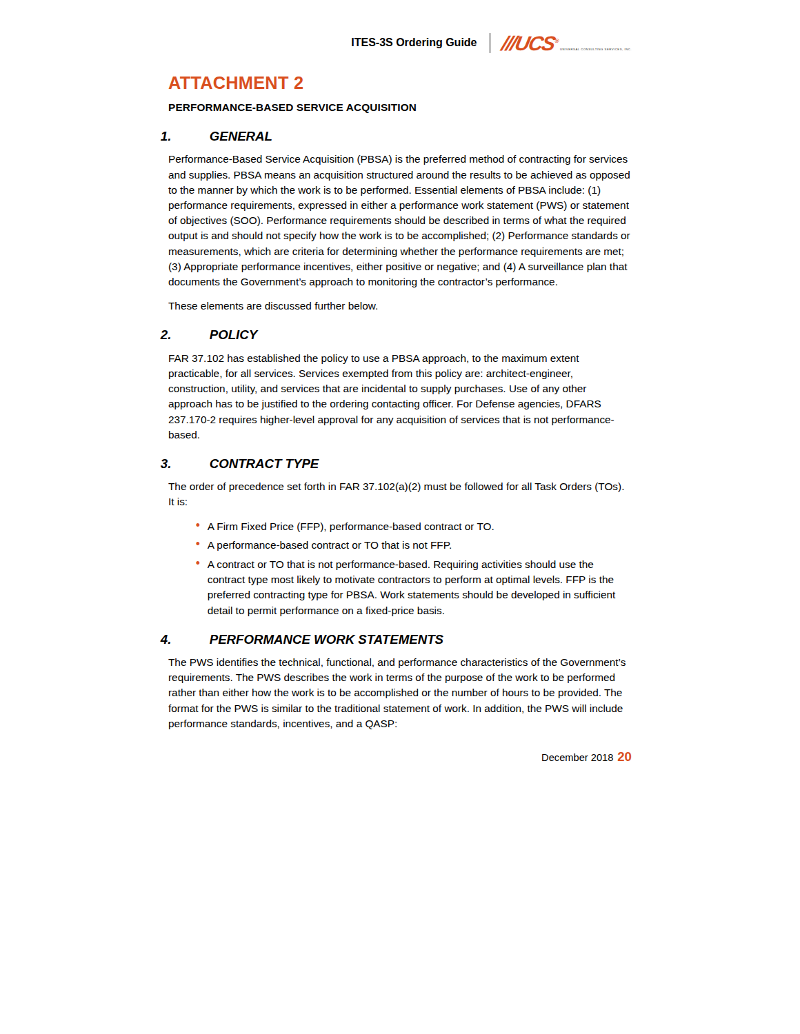ITES-3S Ordering Guide ///UCS® UNIVERSAL CONSULTING SERVICES, INC.
ATTACHMENT 2
PERFORMANCE-BASED SERVICE ACQUISITION
1. GENERAL
Performance-Based Service Acquisition (PBSA) is the preferred method of contracting for services and supplies. PBSA means an acquisition structured around the results to be achieved as opposed to the manner by which the work is to be performed. Essential elements of PBSA include: (1) performance requirements, expressed in either a performance work statement (PWS) or statement of objectives (SOO). Performance requirements should be described in terms of what the required output is and should not specify how the work is to be accomplished; (2) Performance standards or measurements, which are criteria for determining whether the performance requirements are met; (3) Appropriate performance incentives, either positive or negative; and (4) A surveillance plan that documents the Government’s approach to monitoring the contractor’s performance.
These elements are discussed further below.
2. POLICY
FAR 37.102 has established the policy to use a PBSA approach, to the maximum extent practicable, for all services. Services exempted from this policy are: architect-engineer, construction, utility, and services that are incidental to supply purchases. Use of any other approach has to be justified to the ordering contacting officer. For Defense agencies, DFARS 237.170-2 requires higher-level approval for any acquisition of services that is not performance-based.
3. CONTRACT TYPE
The order of precedence set forth in FAR 37.102(a)(2) must be followed for all Task Orders (TOs). It is:
A Firm Fixed Price (FFP), performance-based contract or TO.
A performance-based contract or TO that is not FFP.
A contract or TO that is not performance-based. Requiring activities should use the contract type most likely to motivate contractors to perform at optimal levels. FFP is the preferred contracting type for PBSA. Work statements should be developed in sufficient detail to permit performance on a fixed-price basis.
4. PERFORMANCE WORK STATEMENTS
The PWS identifies the technical, functional, and performance characteristics of the Government’s requirements. The PWS describes the work in terms of the purpose of the work to be performed rather than either how the work is to be accomplished or the number of hours to be provided. The format for the PWS is similar to the traditional statement of work. In addition, the PWS will include performance standards, incentives, and a QASP:
December 201820